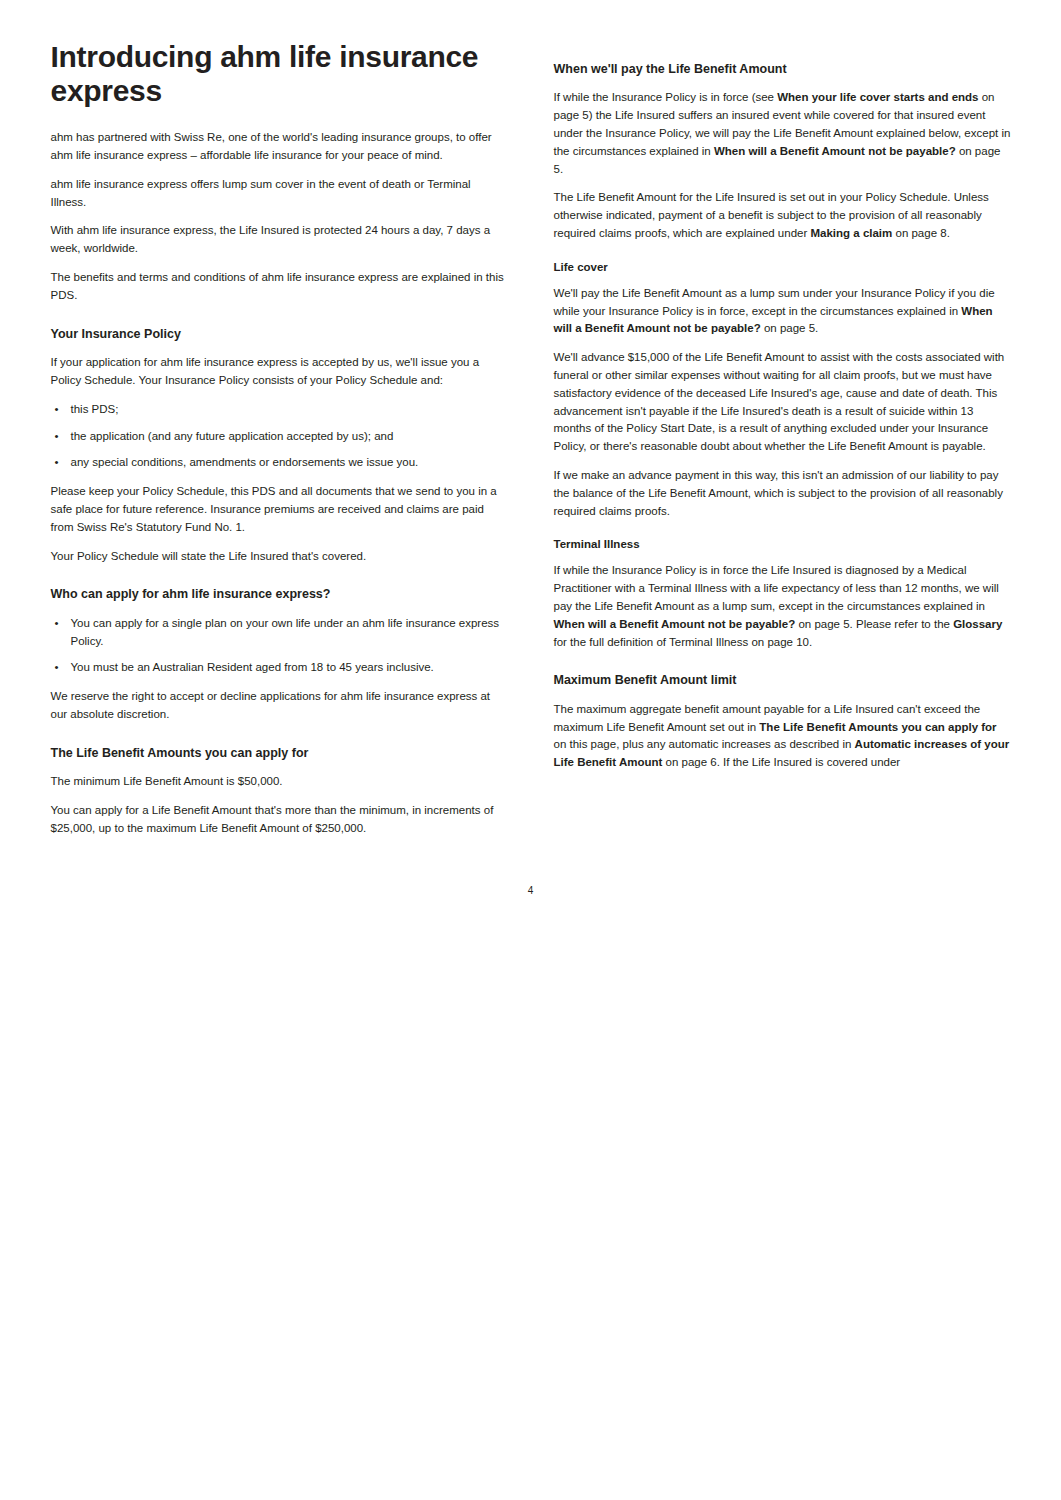Introducing ahm life insurance express
ahm has partnered with Swiss Re, one of the world's leading insurance groups, to offer ahm life insurance express – affordable life insurance for your peace of mind.
ahm life insurance express offers lump sum cover in the event of death or Terminal Illness.
With ahm life insurance express, the Life Insured is protected 24 hours a day, 7 days a week, worldwide.
The benefits and terms and conditions of ahm life insurance express are explained in this PDS.
Your Insurance Policy
If your application for ahm life insurance express is accepted by us, we'll issue you a Policy Schedule. Your Insurance Policy consists of your Policy Schedule and:
this PDS;
the application (and any future application accepted by us); and
any special conditions, amendments or endorsements we issue you.
Please keep your Policy Schedule, this PDS and all documents that we send to you in a safe place for future reference. Insurance premiums are received and claims are paid from Swiss Re's Statutory Fund No. 1.
Your Policy Schedule will state the Life Insured that's covered.
Who can apply for ahm life insurance express?
You can apply for a single plan on your own life under an ahm life insurance express Policy.
You must be an Australian Resident aged from 18 to 45 years inclusive.
We reserve the right to accept or decline applications for ahm life insurance express at our absolute discretion.
The Life Benefit Amounts you can apply for
The minimum Life Benefit Amount is $50,000.
You can apply for a Life Benefit Amount that's more than the minimum, in increments of $25,000, up to the maximum Life Benefit Amount of $250,000.
When we'll pay the Life Benefit Amount
If while the Insurance Policy is in force (see When your life cover starts and ends on page 5) the Life Insured suffers an insured event while covered for that insured event under the Insurance Policy, we will pay the Life Benefit Amount explained below, except in the circumstances explained in When will a Benefit Amount not be payable? on page 5.
The Life Benefit Amount for the Life Insured is set out in your Policy Schedule. Unless otherwise indicated, payment of a benefit is subject to the provision of all reasonably required claims proofs, which are explained under Making a claim on page 8.
Life cover
We'll pay the Life Benefit Amount as a lump sum under your Insurance Policy if you die while your Insurance Policy is in force, except in the circumstances explained in When will a Benefit Amount not be payable? on page 5.
We'll advance $15,000 of the Life Benefit Amount to assist with the costs associated with funeral or other similar expenses without waiting for all claim proofs, but we must have satisfactory evidence of the deceased Life Insured's age, cause and date of death. This advancement isn't payable if the Life Insured's death is a result of suicide within 13 months of the Policy Start Date, is a result of anything excluded under your Insurance Policy, or there's reasonable doubt about whether the Life Benefit Amount is payable.
If we make an advance payment in this way, this isn't an admission of our liability to pay the balance of the Life Benefit Amount, which is subject to the provision of all reasonably required claims proofs.
Terminal Illness
If while the Insurance Policy is in force the Life Insured is diagnosed by a Medical Practitioner with a Terminal Illness with a life expectancy of less than 12 months, we will pay the Life Benefit Amount as a lump sum, except in the circumstances explained in When will a Benefit Amount not be payable? on page 5. Please refer to the Glossary for the full definition of Terminal Illness on page 10.
Maximum Benefit Amount limit
The maximum aggregate benefit amount payable for a Life Insured can't exceed the maximum Life Benefit Amount set out in The Life Benefit Amounts you can apply for on this page, plus any automatic increases as described in Automatic increases of your Life Benefit Amount on page 6. If the Life Insured is covered under
4